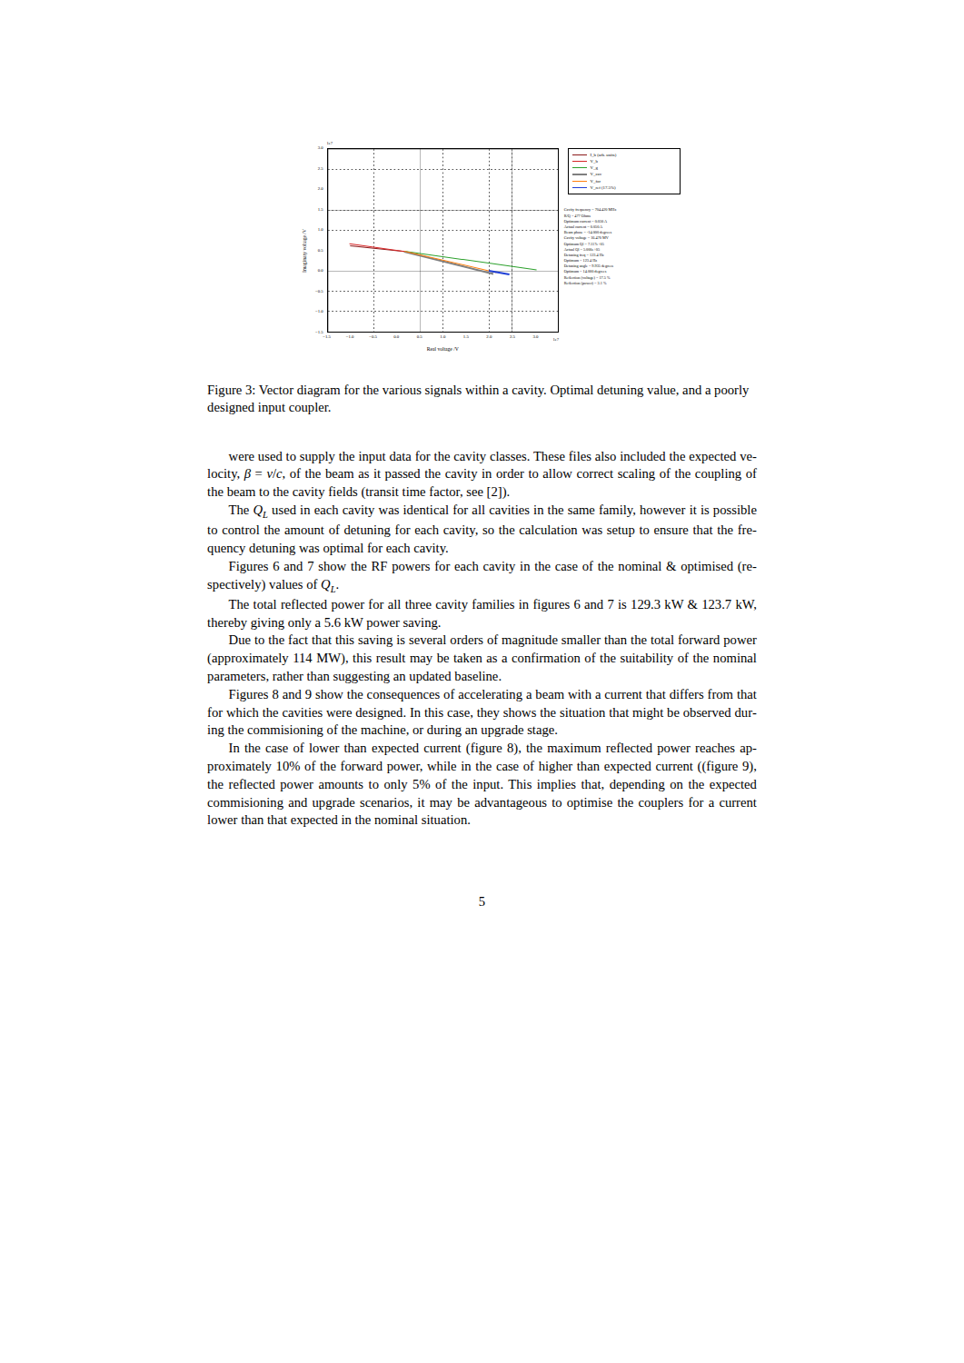1e7
3.0 2.5 2.0 1.5 1.0 0.5 0.0 −0.5 −1.0 −1.5
−1.5 −1.0 −0.5 0.0 0.5 1.0 1.5 2.0 2.5 3.0
1e7
Real voltage /V
Imaginary voltage /V
I_b (arb. units)
V_b
V_g
V_cav
V_for
V_ref (17.5%)
Cavity frequency = 704.420 MHz
R/Q = 477 Ohms
Optimum current = 0.050 A
Actual current = 0.050 A
Beam phase = -14.000 degrees
Cavity voltage = 16.470 MV
Optimum Ql = 7.117e+05
Actual Ql = 5.000e+05
Detuning freq = 123.4 Hz
Optimum = 123.4 Hz
Detuning angle = 9.935 degrees
Optimum = 14.000 degrees
Reflection (voltage) = 17.5 %
Reflection (power) = 3.1 %
Figure 3: Vector diagram for the various signals within a cavity. Optimal detuning value, and a poorly designed input coupler.
were used to supply the input data for the cavity classes. These files also included the expected velocity, β = v/c, of the beam as it passed the cavity in order to allow correct scaling of the coupling of the beam to the cavity fields (transit time factor, see [2]).
The QL used in each cavity was identical for all cavities in the same family, however it is possible to control the amount of detuning for each cavity, so the calculation was setup to ensure that the frequency detuning was optimal for each cavity.
Figures 6 and 7 show the RF powers for each cavity in the case of the nominal & optimised (respectively) values of QL.
The total reflected power for all three cavity families in figures 6 and 7 is 129.3 kW & 123.7 kW, thereby giving only a 5.6 kW power saving.
Due to the fact that this saving is several orders of magnitude smaller than the total forward power (approximately 114 MW), this result may be taken as a confirmation of the suitability of the nominal parameters, rather than suggesting an updated baseline.
Figures 8 and 9 show the consequences of accelerating a beam with a current that differs from that for which the cavities were designed. In this case, they shows the situation that might be observed during the commisioning of the machine, or during an upgrade stage.
In the case of lower than expected current (figure 8), the maximum reflected power reaches approximately 10% of the forward power, while in the case of higher than expected current ((figure 9), the reflected power amounts to only 5% of the input. This implies that, depending on the expected commisioning and upgrade scenarios, it may be advantageous to optimise the couplers for a current lower than that expected in the nominal situation.
5